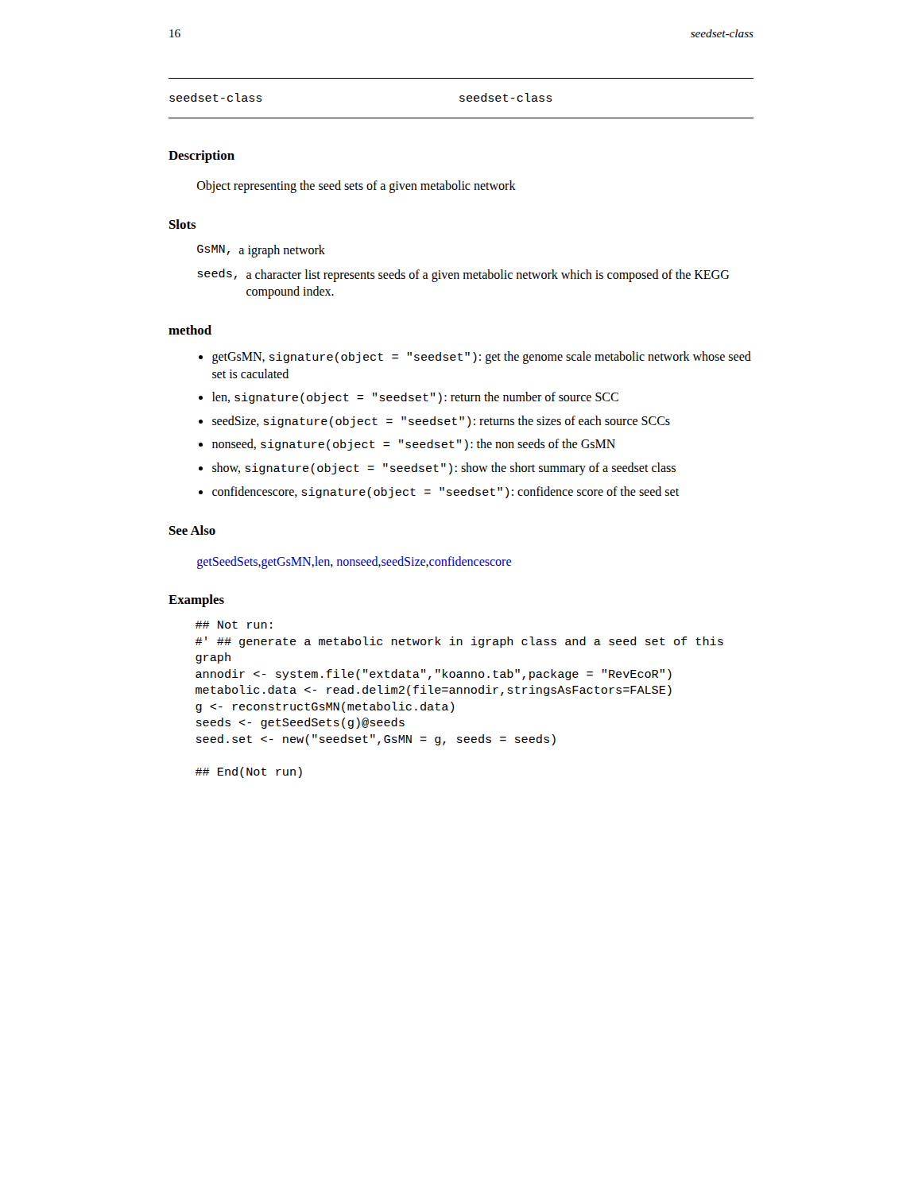16 seedset-class
| seedset-class | seedset-class |
Description
Object representing the seed sets of a given metabolic network
Slots
GsMN,
a igraph network
seeds,
a character list represents seeds of a given metabolic network which is composed of the KEGG compound index.
method
getGsMN, signature(object = "seedset"): get the genome scale metabolic network whose seed set is caculated
len, signature(object = "seedset"): return the number of source SCC
seedSize, signature(object = "seedset"): returns the sizes of each source SCCs
nonseed, signature(object = "seedset"): the non seeds of the GsMN
show, signature(object = "seedset"): show the short summary of a seedset class
confidencescore, signature(object = "seedset"): confidence score of the seed set
See Also
getSeedSets,getGsMN,len, nonseed,seedSize,confidencescore
Examples
## Not run:
#' ## generate a metabolic network in igraph class and a seed set of this graph
annodir <- system.file("extdata","koanno.tab",package = "RevEcoR")
metabolic.data <- read.delim2(file=annodir,stringsAsFactors=FALSE)
g <- reconstructGsMN(metabolic.data)
seeds <- getSeedSets(g)@seeds
seed.set <- new("seedset",GsMN = g, seeds = seeds)

## End(Not run)